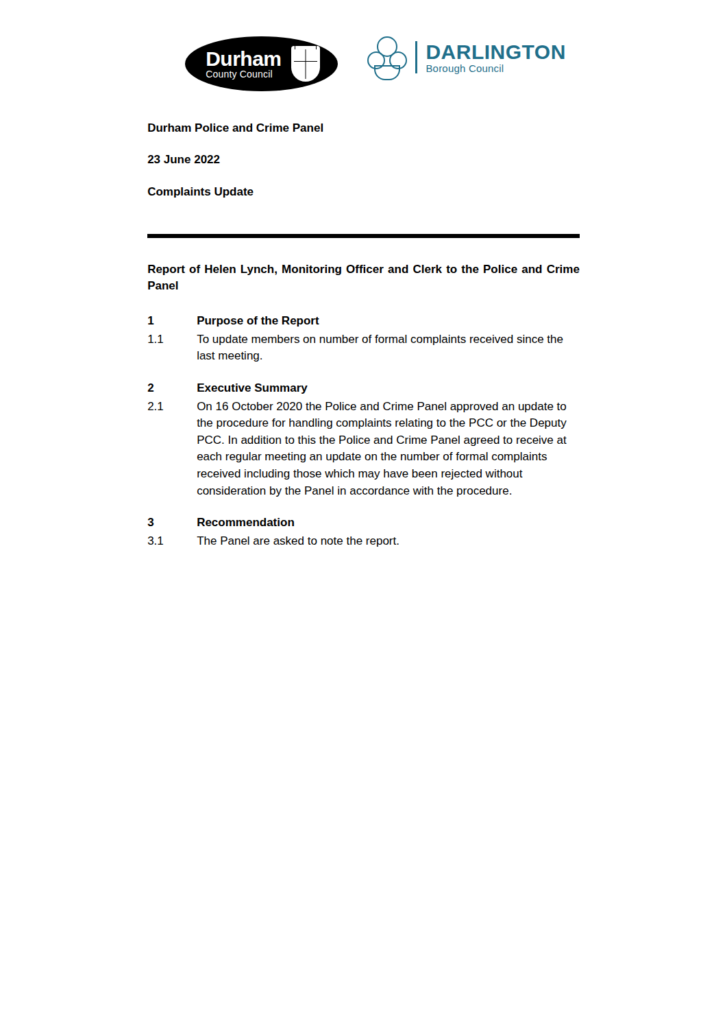Durham County Council
DARLINGTON Borough Council
Durham Police and Crime Panel
23 June 2022
Complaints Update
Report of Helen Lynch, Monitoring Officer and Clerk to the Police and Crime Panel
1 Purpose of the Report
1.1 To update members on number of formal complaints received since the last meeting.
2 Executive Summary
2.1 On 16 October 2020 the Police and Crime Panel approved an update to the procedure for handling complaints relating to the PCC or the Deputy PCC. In addition to this the Police and Crime Panel agreed to receive at each regular meeting an update on the number of formal complaints received including those which may have been rejected without consideration by the Panel in accordance with the procedure.
3 Recommendation
3.1 The Panel are asked to note the report.